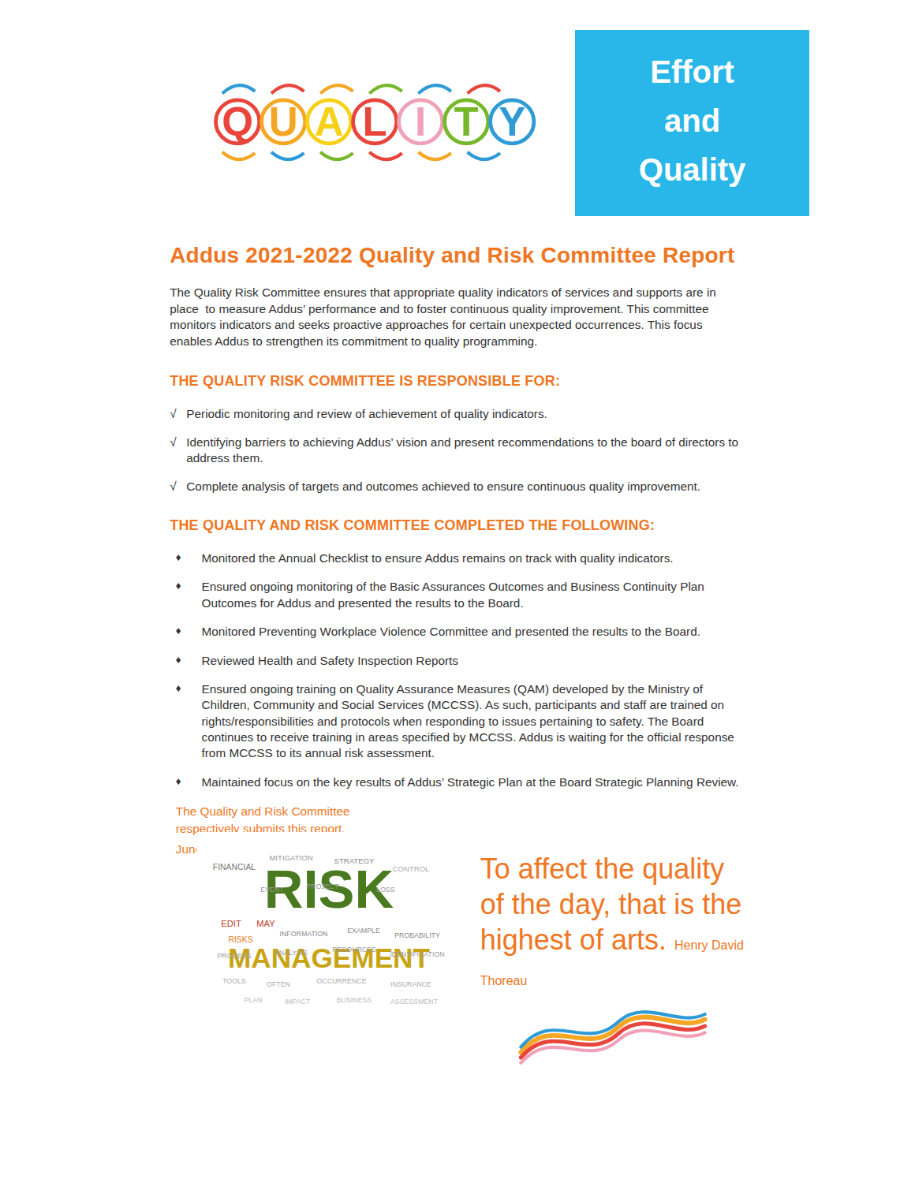Effort
and
Quality
Addus 2021-2022 Quality and Risk Committee Report
The Quality Risk Committee ensures that appropriate quality indicators of services and supports are in place to measure Addus’ performance and to foster continuous quality improvement. This committee monitors indicators and seeks proactive approaches for certain unexpected occurrences. This focus enables Addus to strengthen its commitment to quality programming.
THE QUALITY RISK COMMITTEE IS RESPONSIBLE FOR:
Periodic monitoring and review of achievement of quality indicators.
Identifying barriers to achieving Addus’ vision and present recommendations to the board of directors to address them.
Complete analysis of targets and outcomes achieved to ensure continuous quality improvement.
THE QUALITY AND RISK COMMITTEE COMPLETED THE FOLLOWING:
Monitored the Annual Checklist to ensure Addus remains on track with quality indicators.
Ensured ongoing monitoring of the Basic Assurances Outcomes and Business Continuity Plan Outcomes for Addus and presented the results to the Board.
Monitored Preventing Workplace Violence Committee and presented the results to the Board.
Reviewed Health and Safety Inspection Reports
Ensured ongoing training on Quality Assurance Measures (QAM) developed by the Ministry of Children, Community and Social Services (MCCSS). As such, participants and staff are trained on rights/responsibilities and protocols when responding to issues pertaining to safety. The Board continues to receive training in areas specified by MCCSS. Addus is waiting for the official response from MCCSS to its annual risk assessment.
Maintained focus on the key results of Addus’ Strategic Plan at the Board Strategic Planning Review.
The Quality and Risk Committee
respectively submits this report. June 2022
To affect the quality of the day, that is the highest of arts. Henry David Thoreau